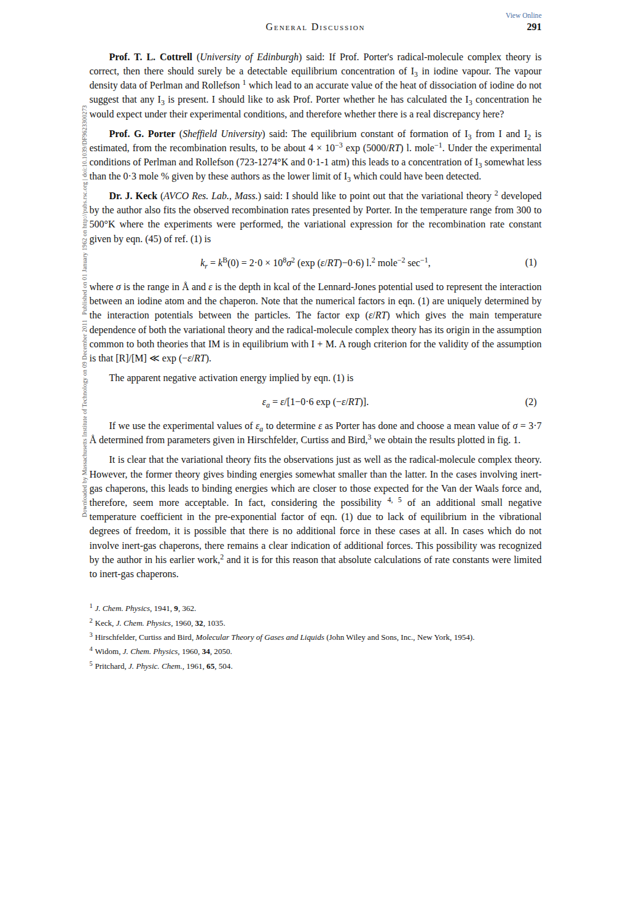Downloaded by Massachusetts Institute of Technology on 09 December 2011 Published on 01 January 1962 on http://pubs.rsc.org | doi:10.1039/DF9623300273
View Online General Discussion 291
Prof. T. L. Cottrell (University of Edinburgh) said: If Prof. Porter's radical-molecule complex theory is correct, then there should surely be a detectable equilibrium concentration of I3 in iodine vapour. The vapour density data of Perlman and Rollefson 1 which lead to an accurate value of the heat of dissociation of iodine do not suggest that any I3 is present. I should like to ask Prof. Porter whether he has calculated the I3 concentration he would expect under their experimental conditions, and therefore whether there is a real discrepancy here?
Prof. G. Porter (Sheffield University) said: The equilibrium constant of formation of I3 from I and I2 is estimated, from the recombination results, to be about 4 × 10−3 exp (5000/RT) l. mole−1. Under the experimental conditions of Perlman and Rollefson (723-1274°K and 0·1-1 atm) this leads to a concentration of I3 somewhat less than the 0·3 mole % given by these authors as the lower limit of I3 which could have been detected.
Dr. J. Keck (AVCO Res. Lab., Mass.) said: I should like to point out that the variational theory 2 developed by the author also fits the observed recombination rates presented by Porter. In the temperature range from 300 to 500°K where the experiments were performed, the variational expression for the recombination rate constant given by eqn. (45) of ref. (1) is
kr = kB(0) = 2·0 × 108σ2 (exp (ε/RT)−0·6) l.2 mole−2 sec−1, (1)
where σ is the range in Å and ε is the depth in kcal of the Lennard-Jones potential used to represent the interaction between an iodine atom and the chaperon. Note that the numerical factors in eqn. (1) are uniquely determined by the interaction potentials between the particles. The factor exp (ε/RT) which gives the main temperature dependence of both the variational theory and the radical-molecule complex theory has its origin in the assumption common to both theories that IM is in equilibrium with I + M. A rough criterion for the validity of the assumption is that [R]/[M] ≪ exp (−ε/RT).
The apparent negative activation energy implied by eqn. (1) is
εa = ε/[1−0·6 exp (−ε/RT)]. (2)
If we use the experimental values of εa to determine ε as Porter has done and choose a mean value of σ = 3·7 Å determined from parameters given in Hirschfelder, Curtiss and Bird,3 we obtain the results plotted in fig. 1.
It is clear that the variational theory fits the observations just as well as the radical-molecule complex theory. However, the former theory gives binding energies somewhat smaller than the latter. In the cases involving inert-gas chaperons, this leads to binding energies which are closer to those expected for the Van der Waals force and, therefore, seem more acceptable. In fact, considering the possibility 4, 5 of an additional small negative temperature coefficient in the pre-exponential factor of eqn. (1) due to lack of equilibrium in the vibrational degrees of freedom, it is possible that there is no additional force in these cases at all. In cases which do not involve inert-gas chaperons, there remains a clear indication of additional forces. This possibility was recognized by the author in his earlier work,2 and it is for this reason that absolute calculations of rate constants were limited to inert-gas chaperons.
1 J. Chem. Physics, 1941, 9, 362.
2 Keck, J. Chem. Physics, 1960, 32, 1035.
3 Hirschfelder, Curtiss and Bird, Molecular Theory of Gases and Liquids (John Wiley and Sons, Inc., New York, 1954).
4 Widom, J. Chem. Physics, 1960, 34, 2050.
5 Pritchard, J. Physic. Chem., 1961, 65, 504.